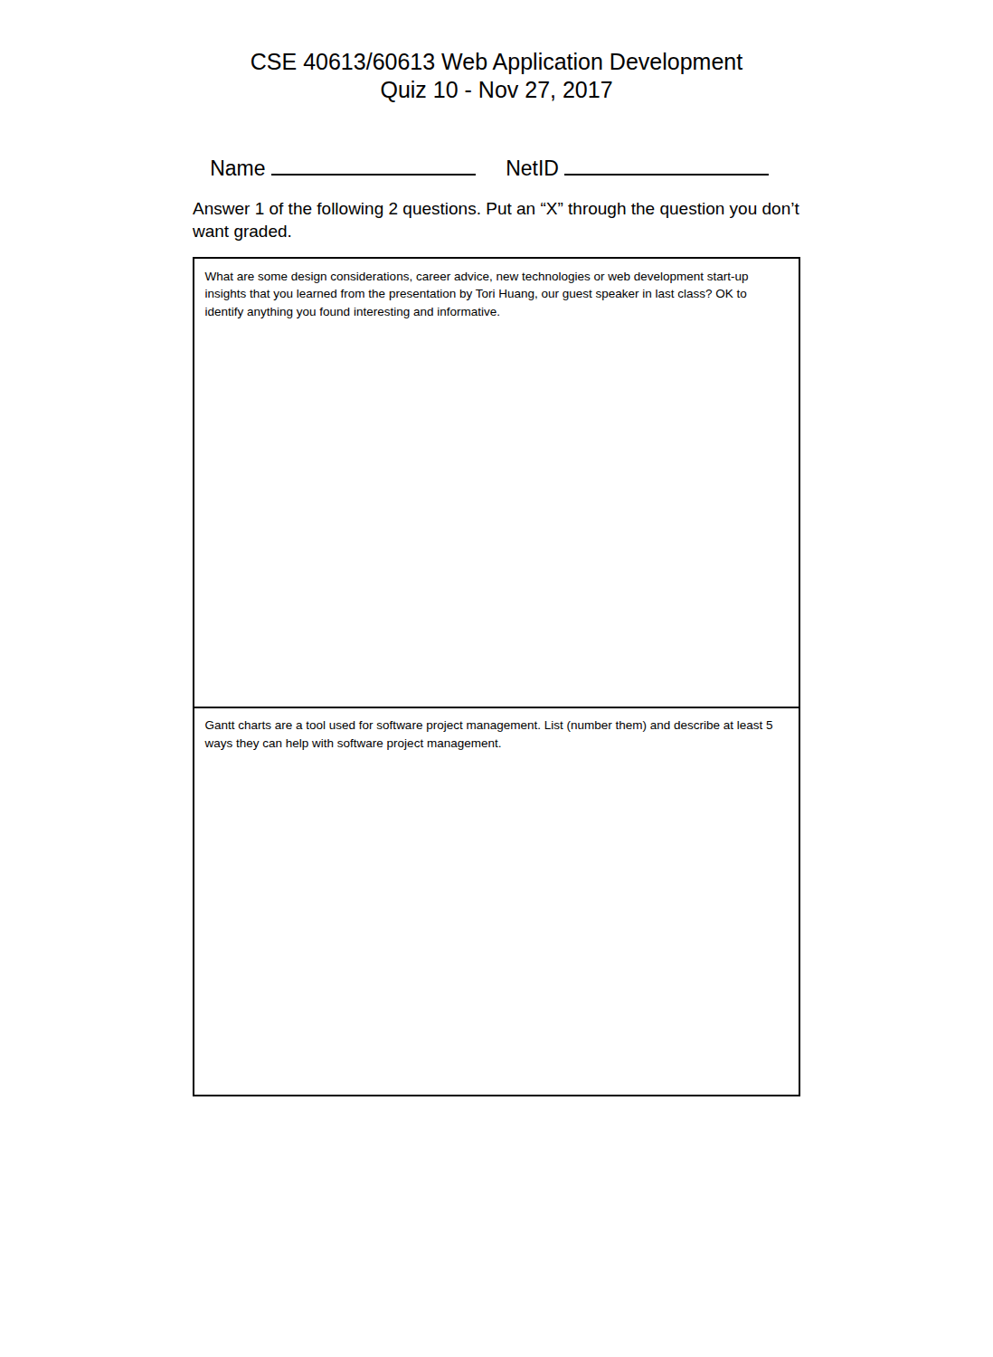CSE 40613/60613 Web Application Development Quiz 10 - Nov 27, 2017
Name NetID
Answer 1 of the following 2 questions. Put an “X” through the question you don’t want graded.
What are some design considerations, career advice, new technologies or web development start-up insights that you learned from the presentation by Tori Huang, our guest speaker in last class? OK to identify anything you found interesting and informative.
Gantt charts are a tool used for software project management. List (number them) and describe at least 5 ways they can help with software project management.